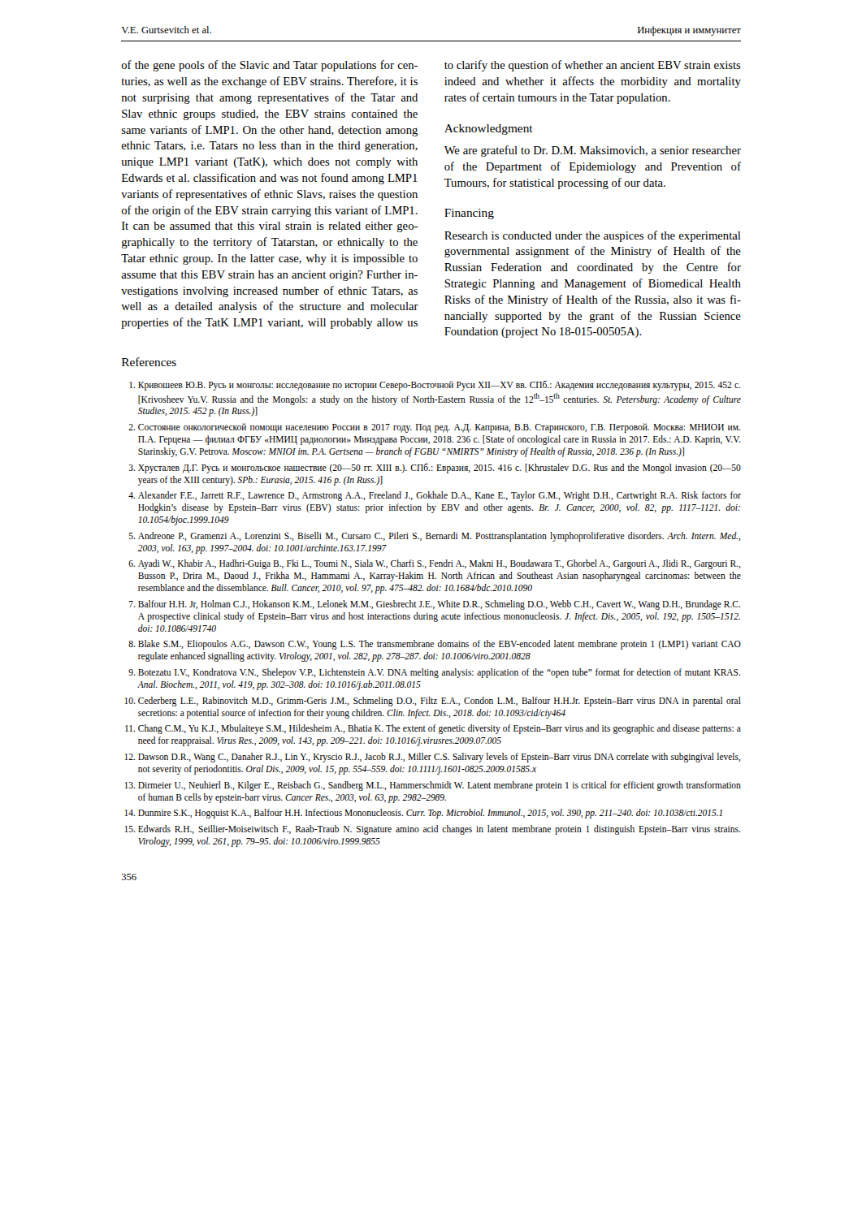V.E. Gurtsevitch et al. Инфекция и иммунитет
of the gene pools of the Slavic and Tatar populations for centuries, as well as the exchange of EBV strains. Therefore, it is not surprising that among representatives of the Tatar and Slav ethnic groups studied, the EBV strains contained the same variants of LMP1. On the other hand, detection among ethnic Tatars, i.e. Tatars no less than in the third generation, unique LMP1 variant (TatK), which does not comply with Edwards et al. classification and was not found among LMP1 variants of representatives of ethnic Slavs, raises the question of the origin of the EBV strain carrying this variant of LMP1. It can be assumed that this viral strain is related either geographically to the territory of Tatarstan, or ethnically to the Tatar ethnic group. In the latter case, why it is impossible to assume that this EBV strain has an ancient origin? Further investigations involving increased number of ethnic Tatars, as well as a detailed analysis of the structure and molecular properties of the TatK LMP1 variant, will probably allow us to clarify the question of whether an ancient EBV strain exists indeed and whether it affects the morbidity and mortality rates of certain tumours in the Tatar population.
Acknowledgment
We are grateful to Dr. D.M. Maksimovich, a senior researcher of the Department of Epidemiology and Prevention of Tumours, for statistical processing of our data.
Financing
Research is conducted under the auspices of the experimental governmental assignment of the Ministry of Health of the Russian Federation and coordinated by the Centre for Strategic Planning and Management of Biomedical Health Risks of the Ministry of Health of the Russia, also it was financially supported by the grant of the Russian Science Foundation (project No 18-015-00505A).
References
Кривошеев Ю.В. Русь и монголы: исследование по истории Северо-Восточной Руси XII—XV вв. СПб.: Академия исследования культуры, 2015. 452 с. [Krivosheev Yu.V. Russia and the Mongols: a study on the history of North-Eastern Russia of the 12th–15th centuries. St. Petersburg: Academy of Culture Studies, 2015. 452 p. (In Russ.)]
Состояние онкологической помощи населению России в 2017 году. Под ред. А.Д. Каприна, В.В. Старинского, Г.В. Петровой. Москва: МНИОИ им. П.А. Герцена — филиал ФГБУ «НМИЦ радиологии» Минздрава России, 2018. 236 с. [State of oncological care in Russia in 2017. Eds.: A.D. Kaprin, V.V. Starinskiy, G.V. Petrova. Moscow: MNIOI im. P.A. Gertsena — branch of FGBU “NMIRTS” Ministry of Health of Russia, 2018. 236 p. (In Russ.)]
Хрусталев Д.Г. Русь и монгольское нашествие (20—50 гг. XIII в.). СПб.: Евразия, 2015. 416 с. [Khrustalev D.G. Rus and the Mongol invasion (20—50 years of the XIII century). SPb.: Eurasia, 2015. 416 p. (In Russ.)]
Alexander F.E., Jarrett R.F., Lawrence D., Armstrong A.A., Freeland J., Gokhale D.A., Kane E., Taylor G.M., Wright D.H., Cartwright R.A. Risk factors for Hodgkin’s disease by Epstein–Barr virus (EBV) status: prior infection by EBV and other agents. Br. J. Cancer, 2000, vol. 82, pp. 1117–1121. doi: 10.1054/bjoc.1999.1049
Andreone P., Gramenzi A., Lorenzini S., Biselli M., Cursaro C., Pileri S., Bernardi M. Posttransplantation lymphoproliferative disorders. Arch. Intern. Med., 2003, vol. 163, pp. 1997–2004. doi: 10.1001/archinte.163.17.1997
Ayadi W., Khabir A., Hadhri-Guiga B., Fki L., Toumi N., Siala W., Charfi S., Fendri A., Makni H., Boudawara T., Ghorbel A., Gargouri A., Jlidi R., Gargouri R., Busson P., Drira M., Daoud J., Frikha M., Hammami A., Karray-Hakim H. North African and Southeast Asian nasopharyngeal carcinomas: between the resemblance and the dissemblance. Bull. Cancer, 2010, vol. 97, pp. 475–482. doi: 10.1684/bdc.2010.1090
Balfour H.H. Jr, Holman C.J., Hokanson K.M., Lelonek M.M., Giesbrecht J.E., White D.R., Schmeling D.O., Webb C.H., Cavert W., Wang D.H., Brundage R.C. A prospective clinical study of Epstein–Barr virus and host interactions during acute infectious mononucleosis. J. Infect. Dis., 2005, vol. 192, pp. 1505–1512. doi: 10.1086/491740
Blake S.M., Eliopoulos A.G., Dawson C.W., Young L.S. The transmembrane domains of the EBV-encoded latent membrane protein 1 (LMP1) variant CAO regulate enhanced signalling activity. Virology, 2001, vol. 282, pp. 278–287. doi: 10.1006/viro.2001.0828
Botezatu I.V., Kondratova V.N., Shelepov V.P., Lichtenstein A.V. DNA melting analysis: application of the “open tube” format for detection of mutant KRAS. Anal. Biochem., 2011, vol. 419, pp. 302–308. doi: 10.1016/j.ab.2011.08.015
Cederberg L.E., Rabinovitch M.D., Grimm-Geris J.M., Schmeling D.O., Filtz E.A., Condon L.M., Balfour H.H.Jr. Epstein–Barr virus DNA in parental oral secretions: a potential source of infection for their young children. Clin. Infect. Dis., 2018. doi: 10.1093/cid/ciy464
Chang C.M., Yu K.J., Mbulaiteye S.M., Hildesheim A., Bhatia K. The extent of genetic diversity of Epstein–Barr virus and its geographic and disease patterns: a need for reappraisal. Virus Res., 2009, vol. 143, pp. 209–221. doi: 10.1016/j.virusres.2009.07.005
Dawson D.R., Wang C., Danaher R.J., Lin Y., Kryscio R.J., Jacob R.J., Miller C.S. Salivary levels of Epstein–Barr virus DNA correlate with subgingival levels, not severity of periodontitis. Oral Dis., 2009, vol. 15, pp. 554–559. doi: 10.1111/j.1601-0825.2009.01585.x
Dirmeier U., Neuhierl B., Kilger E., Reisbach G., Sandberg M.L., Hammerschmidt W. Latent membrane protein 1 is critical for efficient growth transformation of human B cells by epstein-barr virus. Cancer Res., 2003, vol. 63, pp. 2982–2989.
Dunmire S.K., Hogquist K.A., Balfour H.H. Infectious Mononucleosis. Curr. Top. Microbiol. Immunol., 2015, vol. 390, pp. 211–240. doi: 10.1038/cti.2015.1
Edwards R.H., Seillier-Moiseiwitsch F., Raab-Traub N. Signature amino acid changes in latent membrane protein 1 distinguish Epstein–Barr virus strains. Virology, 1999, vol. 261, pp. 79–95. doi: 10.1006/viro.1999.9855
356